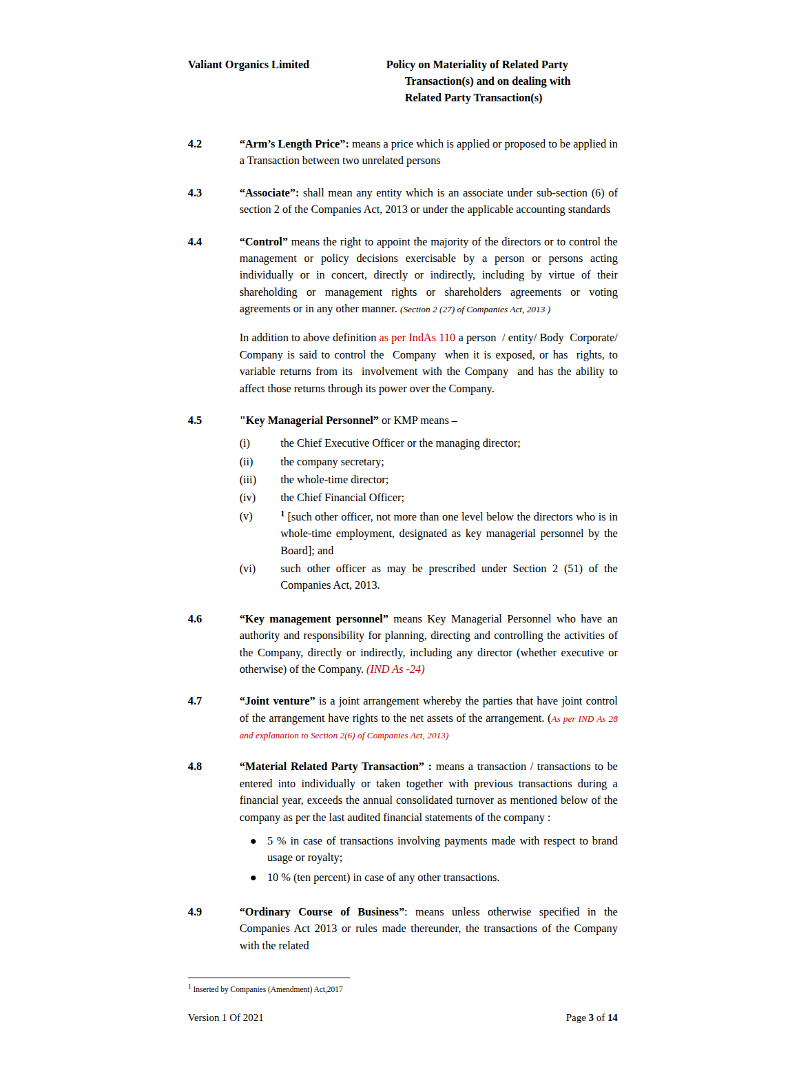Valiant Organics Limited
Policy on Materiality of Related Party
Transaction(s) and on dealing with
Related Party Transaction(s)
4.2
“Arm’s Length Price”: means a price which is applied or proposed to be applied in a Transaction between two unrelated persons
4.3
“Associate”: shall mean any entity which is an associate under sub-section (6) of section 2 of the Companies Act, 2013 or under the applicable accounting standards
4.4
“Control” means the right to appoint the majority of the directors or to control the management or policy decisions exercisable by a person or persons acting individually or in concert, directly or indirectly, including by virtue of their shareholding or management rights or shareholders agreements or voting agreements or in any other manner. (Section 2 (27) of Companies Act, 2013 )
In addition to above definition as per IndAs 110 a person / entity/ Body Corporate/ Company is said to control the Company when it is exposed, or has rights, to variable returns from its involvement with the Company and has the ability to affect those returns through its power over the Company.
4.5
"Key Managerial Personnel” or KMP means –
(i) the Chief Executive Officer or the managing director;
(ii) the company secretary;
(iii) the whole-time director;
(iv) the Chief Financial Officer;
(v) 1 [such other officer, not more than one level below the directors who is in whole-time employment, designated as key managerial personnel by the Board]; and
(vi) such other officer as may be prescribed under Section 2 (51) of the Companies Act, 2013.
4.6
“Key management personnel” means Key Managerial Personnel who have an authority and responsibility for planning, directing and controlling the activities of the Company, directly or indirectly, including any director (whether executive or otherwise) of the Company. (IND As -24)
4.7
“Joint venture” is a joint arrangement whereby the parties that have joint control of the arrangement have rights to the net assets of the arrangement. (As per IND As 28 and explanation to Section 2(6) of Companies Act, 2013)
4.8
“Material Related Party Transaction” : means a transaction / transactions to be entered into individually or taken together with previous transactions during a financial year, exceeds the annual consolidated turnover as mentioned below of the company as per the last audited financial statements of the company :
●5 % in case of transactions involving payments made with respect to brand usage or royalty;
●10 % (ten percent) in case of any other transactions.
4.9
“Ordinary Course of Business”: means unless otherwise specified in the Companies Act 2013 or rules made thereunder, the transactions of the Company with the related
1 Inserted by Companies (Amendment) Act,2017
Version 1 Of 2021
Page 3 of 14